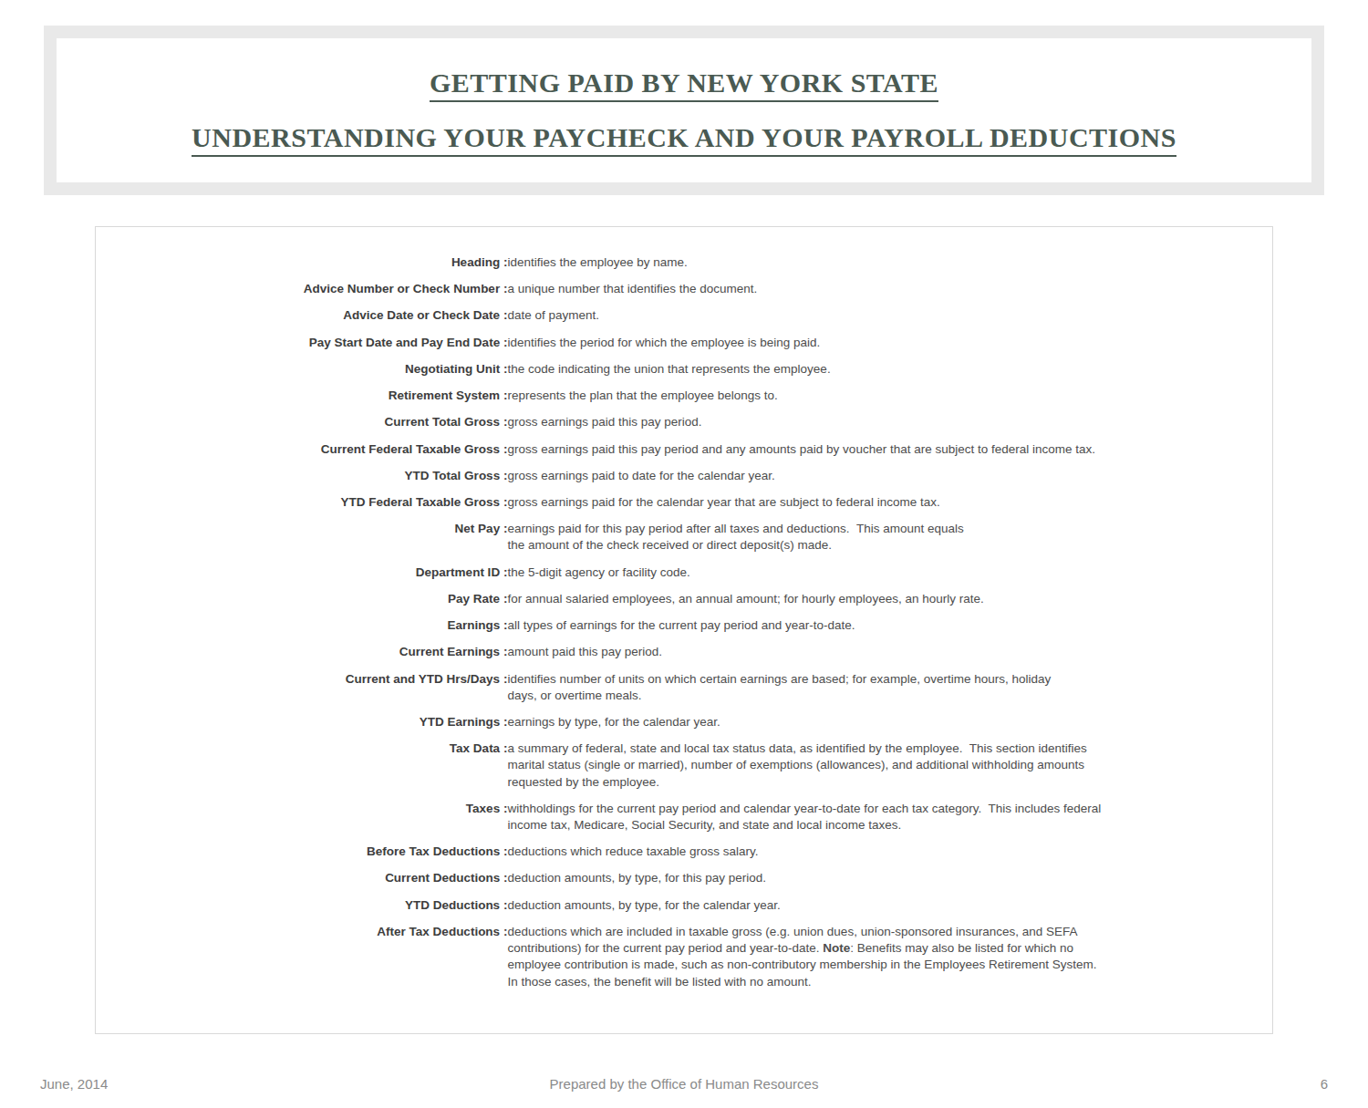GETTING PAID BY NEW YORK STATE
UNDERSTANDING YOUR PAYCHECK AND YOUR PAYROLL DEDUCTIONS
| Heading : | identifies the employee by name. |
| Advice Number or Check Number : | a unique number that identifies the document. |
| Advice Date or Check Date : | date of payment. |
| Pay Start Date and Pay End Date : | identifies the period for which the employee is being paid. |
| Negotiating Unit : | the code indicating the union that represents the employee. |
| Retirement System : | represents the plan that the employee belongs to. |
| Current Total Gross : | gross earnings paid this pay period. |
| Current Federal Taxable Gross : | gross earnings paid this pay period and any amounts paid by voucher that are subject to federal income tax. |
| YTD Total Gross : | gross earnings paid to date for the calendar year. |
| YTD Federal Taxable Gross : | gross earnings paid for the calendar year that are subject to federal income tax. |
| Net Pay : | earnings paid for this pay period after all taxes and deductions. This amount equals the amount of the check received or direct deposit(s) made. |
| Department ID : | the 5-digit agency or facility code. |
| Pay Rate : | for annual salaried employees, an annual amount; for hourly employees, an hourly rate. |
| Earnings : | all types of earnings for the current pay period and year-to-date. |
| Current Earnings : | amount paid this pay period. |
| Current and YTD Hrs/Days : | identifies number of units on which certain earnings are based; for example, overtime hours, holiday days, or overtime meals. |
| YTD Earnings : | earnings by type, for the calendar year. |
| Tax Data : | a summary of federal, state and local tax status data, as identified by the employee. This section identifies marital status (single or married), number of exemptions (allowances), and additional withholding amounts requested by the employee. |
| Taxes : | withholdings for the current pay period and calendar year-to-date for each tax category. This includes federal income tax, Medicare, Social Security, and state and local income taxes. |
| Before Tax Deductions : | deductions which reduce taxable gross salary. |
| Current Deductions : | deduction amounts, by type, for this pay period. |
| YTD Deductions : | deduction amounts, by type, for the calendar year. |
| After Tax Deductions : | deductions which are included in taxable gross (e.g. union dues, union-sponsored insurances, and SEFA contributions) for the current pay period and year-to-date. Note : Benefits may also be listed for which no employee contribution is made, such as non-contributory membership in the Employees Retirement System. In those cases, the benefit will be listed with no amount. |
June, 2014
Prepared by the Office of Human Resources
6